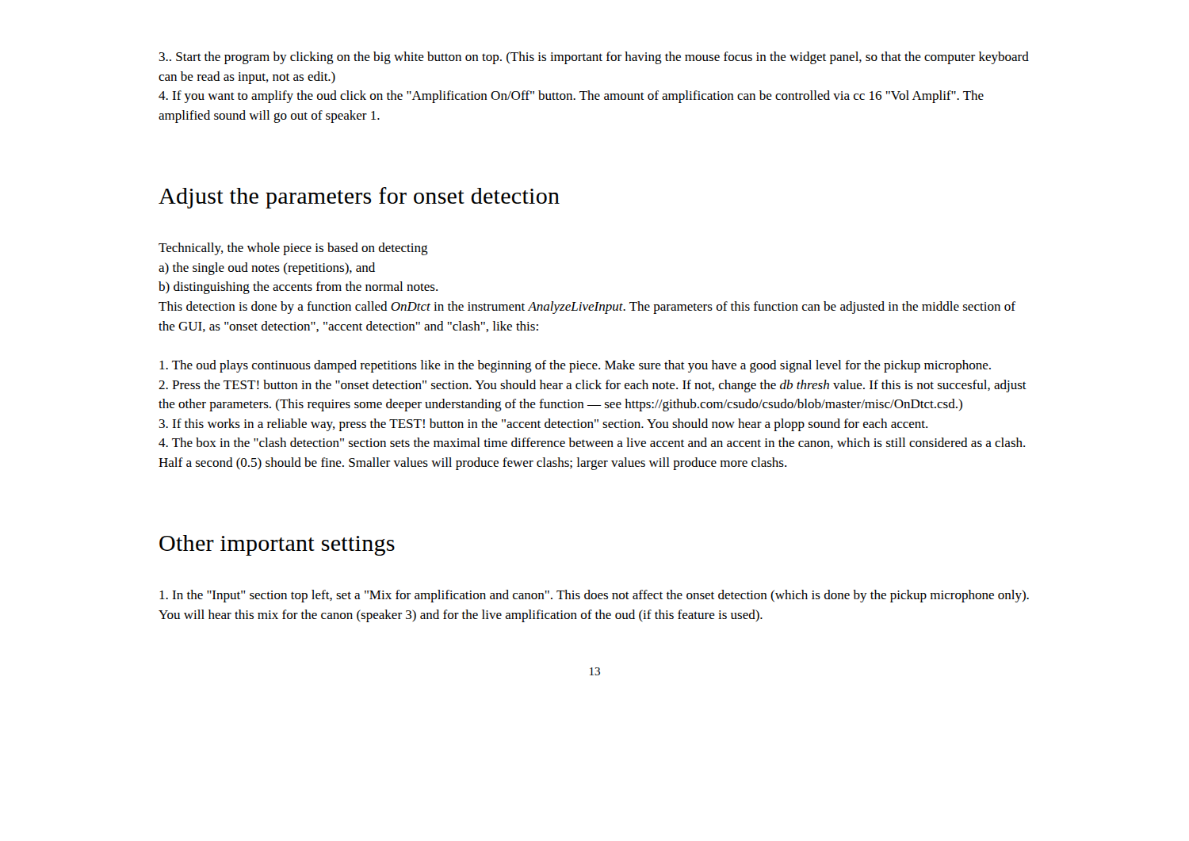3.. Start the program by clicking on the big white button on top. (This is important for having the mouse focus in the widget panel, so that the computer keyboard can be read as input, not as edit.)
4. If you want to amplify the oud click on the "Amplification On/Off" button. The amount of amplification can be controlled via cc 16 "Vol Amplif". The amplified sound will go out of speaker 1.
Adjust the parameters for onset detection
Technically, the whole piece is based on detecting
a) the single oud notes (repetitions), and
b) distinguishing the accents from the normal notes.
This detection is done by a function called OnDtct in the instrument AnalyzeLiveInput. The parameters of this function can be adjusted in the middle section of the GUI, as "onset detection", "accent detection" and "clash", like this:
1. The oud plays continuous damped repetitions like in the beginning of the piece. Make sure that you have a good signal level for the pickup microphone.
2. Press the TEST! button in the "onset detection" section. You should hear a click for each note. If not, change the db thresh value. If this is not succesful, adjust the other parameters. (This requires some deeper understanding of the function — see https://github.com/csudo/csudo/blob/master/misc/OnDtct.csd.)
3. If this works in a reliable way, press the TEST! button in the "accent detection" section. You should now hear a plopp sound for each accent.
4. The box in the "clash detection" section sets the maximal time difference between a live accent and an accent in the canon, which is still considered as a clash. Half a second (0.5) should be fine. Smaller values will produce fewer clashs; larger values will produce more clashs.
Other important settings
1. In the "Input" section top left, set a "Mix for amplification and canon". This does not affect the onset detection (which is done by the pickup microphone only). You will hear this mix for the canon (speaker 3) and for the live amplification of the oud (if this feature is used).
13